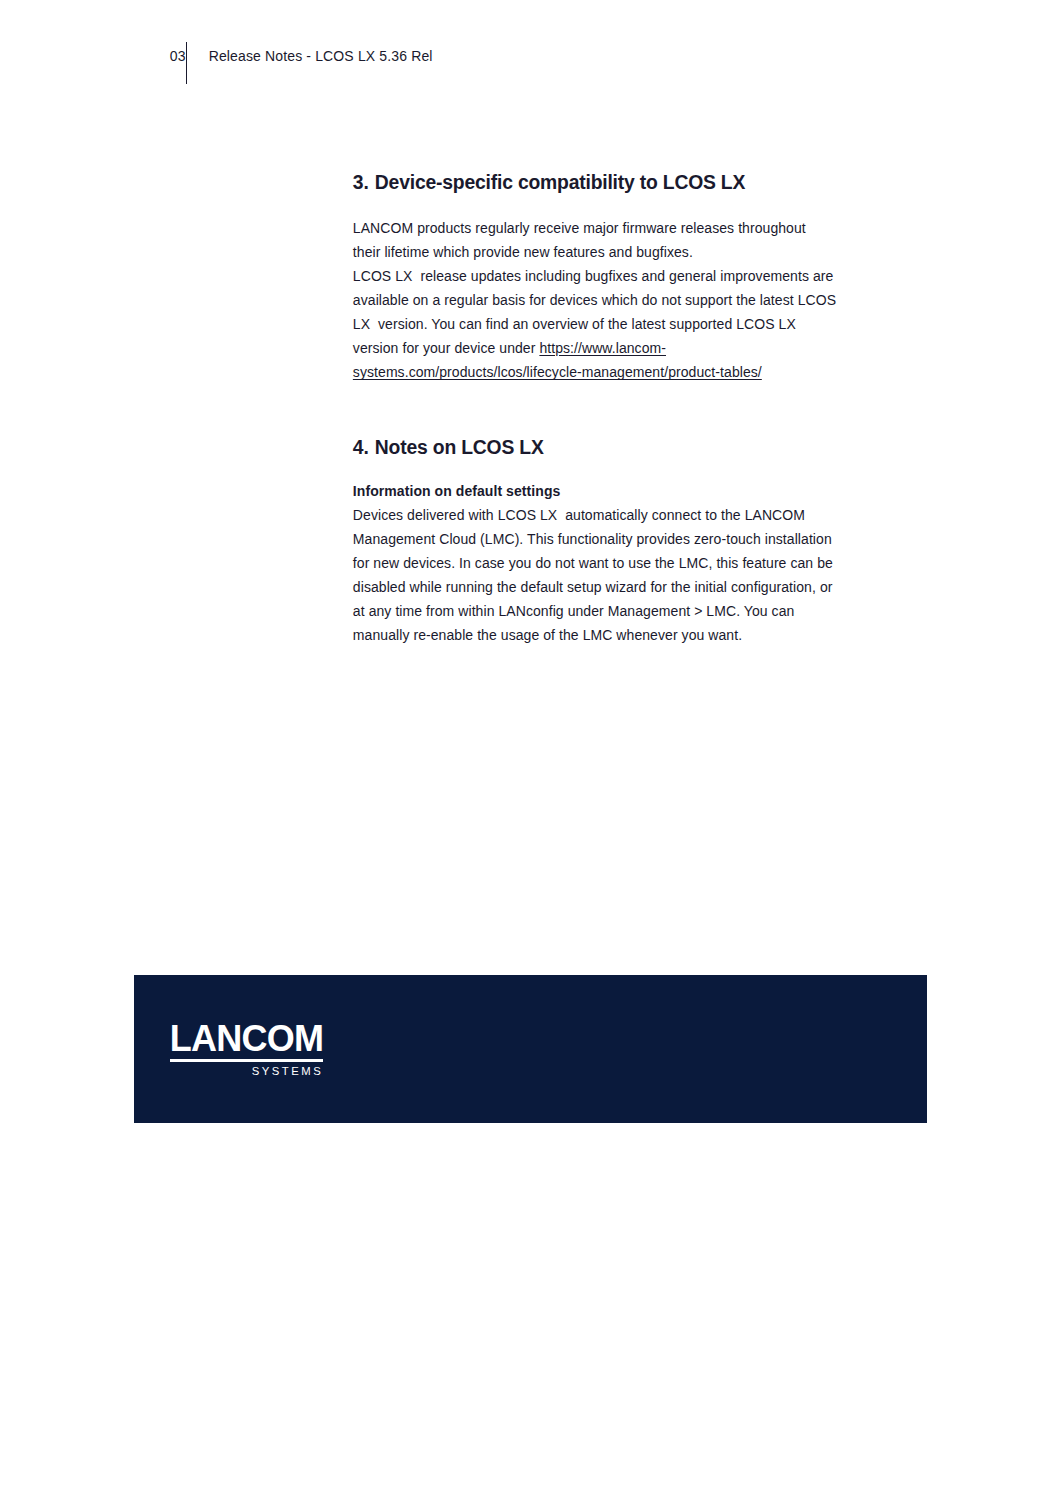03
Release Notes - LCOS LX 5.36 Rel
3. Device-specific compatibility to LCOS LX
LANCOM products regularly receive major firmware releases throughout their lifetime which provide new features and bugfixes.
LCOS LX release updates including bugfixes and general improvements are available on a regular basis for devices which do not support the latest LCOS LX version. You can find an overview of the latest supported LCOS LX version for your device under https://www.lancom-systems.com/products/lcos/lifecycle-management/product-tables/
4. Notes on LCOS LX
Information on default settings
Devices delivered with LCOS LX automatically connect to the LANCOM Management Cloud (LMC). This functionality provides zero-touch installation for new devices. In case you do not want to use the LMC, this feature can be disabled while running the default setup wizard for the initial configuration, or at any time from within LANconfig under Management > LMC. You can manually re-enable the usage of the LMC whenever you want.
LANCOM
SYSTEMS